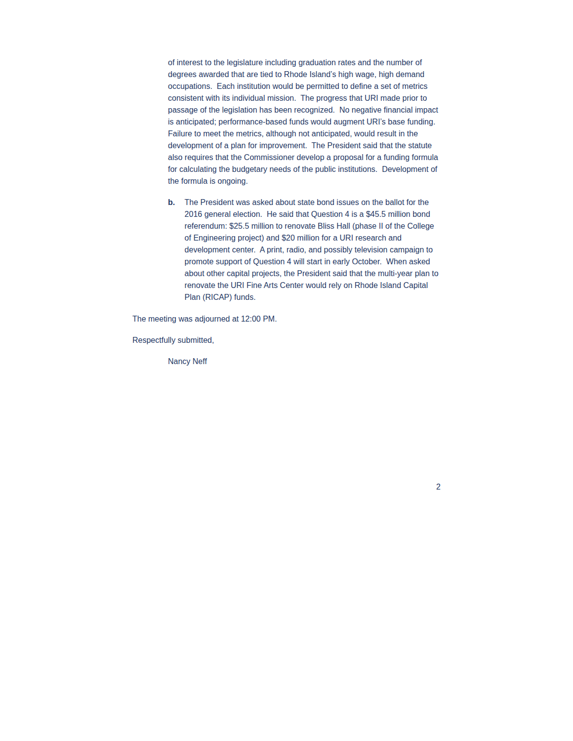of interest to the legislature including graduation rates and the number of degrees awarded that are tied to Rhode Island’s high wage, high demand occupations. Each institution would be permitted to define a set of metrics consistent with its individual mission. The progress that URI made prior to passage of the legislation has been recognized. No negative financial impact is anticipated; performance-based funds would augment URI’s base funding. Failure to meet the metrics, although not anticipated, would result in the development of a plan for improvement. The President said that the statute also requires that the Commissioner develop a proposal for a funding formula for calculating the budgetary needs of the public institutions. Development of the formula is ongoing.
b. The President was asked about state bond issues on the ballot for the 2016 general election. He said that Question 4 is a $45.5 million bond referendum: $25.5 million to renovate Bliss Hall (phase II of the College of Engineering project) and $20 million for a URI research and development center. A print, radio, and possibly television campaign to promote support of Question 4 will start in early October. When asked about other capital projects, the President said that the multi-year plan to renovate the URI Fine Arts Center would rely on Rhode Island Capital Plan (RICAP) funds.
The meeting was adjourned at 12:00 PM.
Respectfully submitted,
Nancy Neff
2